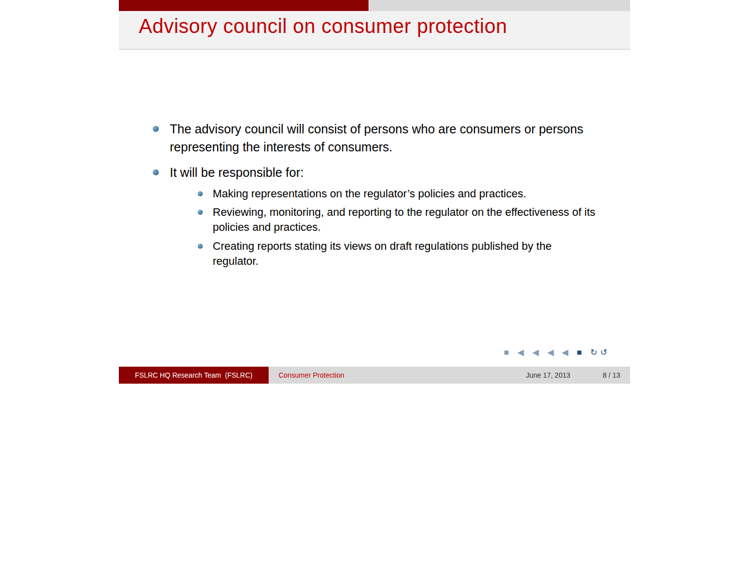Advisory council on consumer protection
The advisory council will consist of persons who are consumers or persons representing the interests of consumers.
It will be responsible for:
Making representations on the regulator’s policies and practices.
Reviewing, monitoring, and reporting to the regulator on the effectiveness of its policies and practices.
Creating reports stating its views on draft regulations published by the regulator.
■ ◀ ◀ ◀ ◀ ■ ↻↺
FSLRC HQ Research Team (FSLRC)
Consumer Protection
June 17, 2013
8 / 13